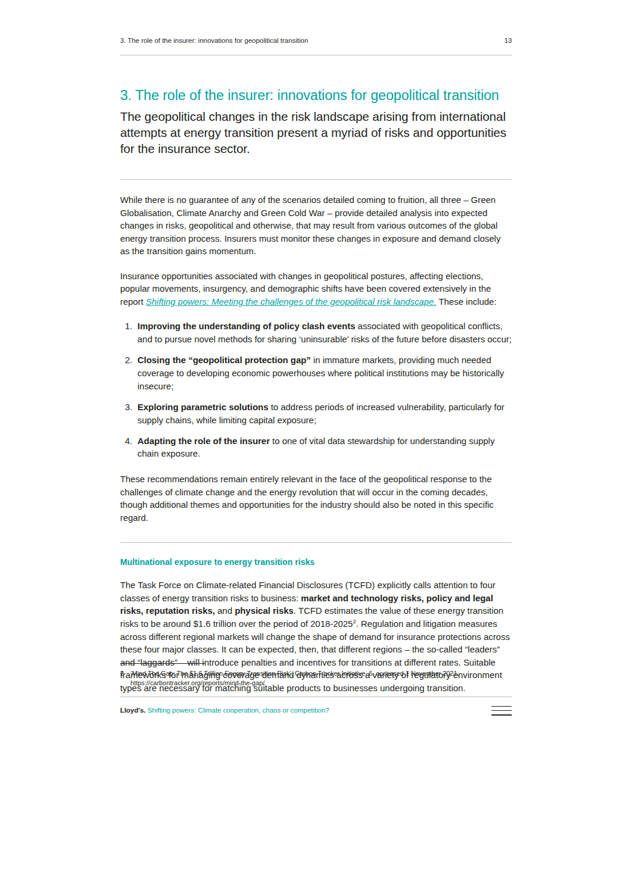3. The role of the insurer: innovations for geopolitical transition
13
3. The role of the insurer: innovations for geopolitical transition
The geopolitical changes in the risk landscape arising from international attempts at energy transition present a myriad of risks and opportunities for the insurance sector.
While there is no guarantee of any of the scenarios detailed coming to fruition, all three – Green Globalisation, Climate Anarchy and Green Cold War – provide detailed analysis into expected changes in risks, geopolitical and otherwise, that may result from various outcomes of the global energy transition process. Insurers must monitor these changes in exposure and demand closely as the transition gains momentum.
Insurance opportunities associated with changes in geopolitical postures, affecting elections, popular movements, insurgency, and demographic shifts have been covered extensively in the report Shifting powers: Meeting the challenges of the geopolitical risk landscape. These include:
Improving the understanding of policy clash events associated with geopolitical conflicts, and to pursue novel methods for sharing ‘uninsurable’ risks of the future before disasters occur;
Closing the “geopolitical protection gap” in immature markets, providing much needed coverage to developing economic powerhouses where political institutions may be historically insecure;
Exploring parametric solutions to address periods of increased vulnerability, particularly for supply chains, while limiting capital exposure;
Adapting the role of the insurer to one of vital data stewardship for understanding supply chain exposure.
These recommendations remain entirely relevant in the face of the geopolitical response to the challenges of climate change and the energy revolution that will occur in the coming decades, though additional themes and opportunities for the industry should also be noted in this specific regard.
Multinational exposure to energy transition risks
The Task Force on Climate-related Financial Disclosures (TCFD) explicitly calls attention to four classes of energy transition risks to business: market and technology risks, policy and legal risks, reputation risks, and physical risks. TCFD estimates the value of these energy transition risks to be around $1.6 trillion over the period of 2018-20252. Regulation and litigation measures across different regional markets will change the shape of demand for insurance protections across these four major classes. It can be expected, then, that different regions – the so-called “leaders” and “laggards” – will introduce penalties and incentives for transitions at different rates. Suitable frameworks for managing coverage demand dynamics across a variety of regulatory environment types are necessary for matching suitable products to businesses undergoing transition.
2
‘Mind The Gap: The $1.6 Trillion Energy Transition Risk’, Carbon Tracker Initiative, 6, accessed 1 November 2021,
https://carbontracker.org/reports/mind-the-gap/.
Lloyd's. Shifting powers: Climate cooperation, chaos or competition?